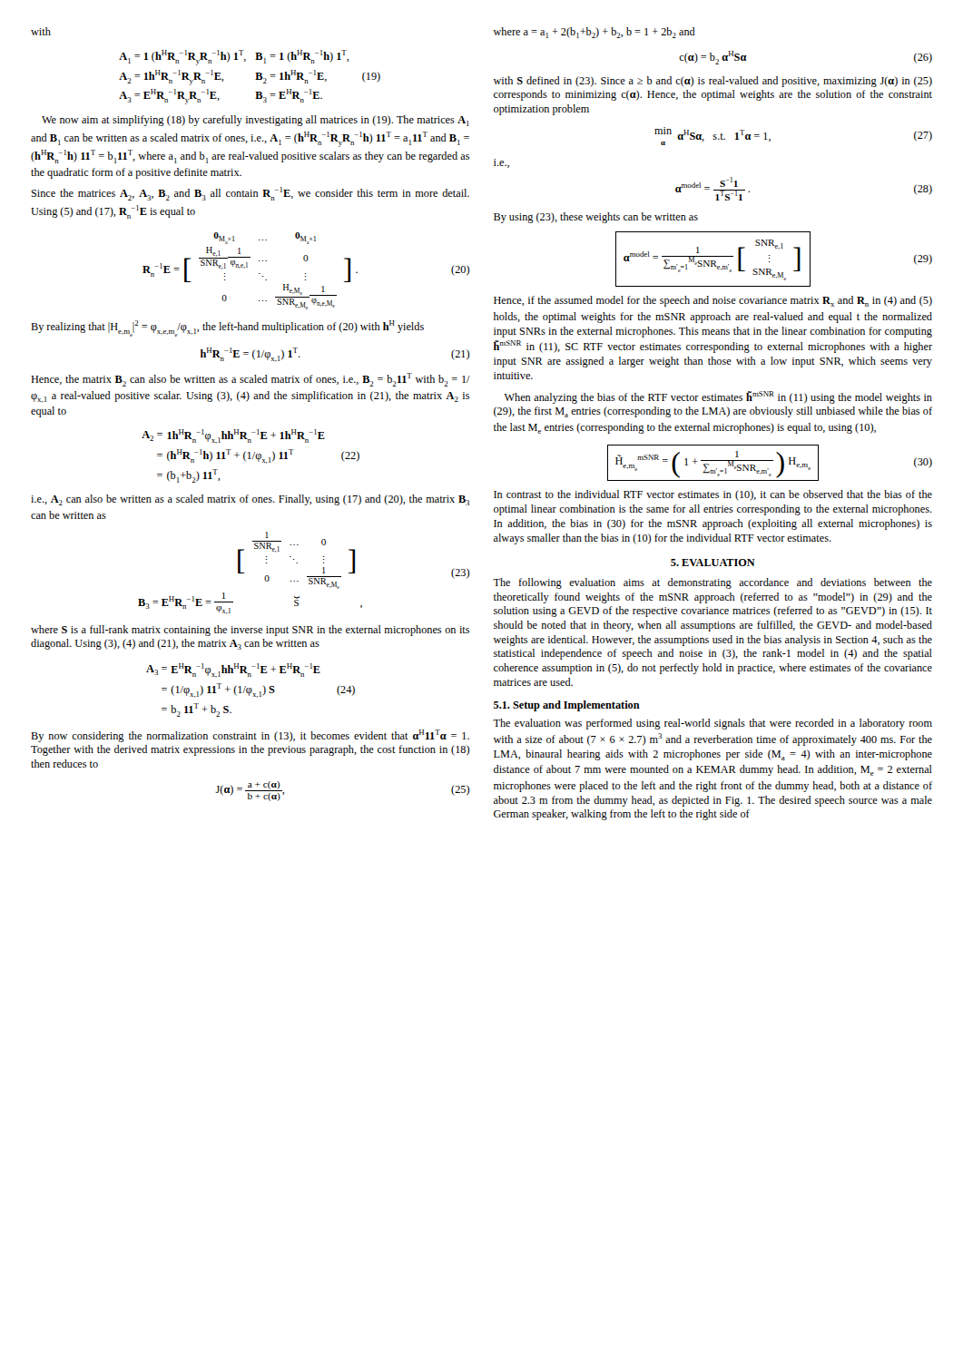with
| A 1 = 1 ( h H R n −1 R y R n −1 h ) 1 T , | B 1 = 1 ( h H R n −1 h ) 1 T , | |
| A 2 = 1h H R n −1 R y R n −1 E , | B 2 = 1h H R n −1 E , | (19) |
| A 3 = E H R n −1 R y R n −1 E , | B 3 = E H R n −1 E . | |
We now aim at simplifying (18) by carefully investigating all matrices in (19). The matrices A1 and B1 can be written as a scaled matrix of ones, i.e., A1 = (hHRn−1RyRn−1h) 11T = a111T and B1 = (hHRn−1h) 11T = b111T, where a1 and b1 are real-valued positive scalars as they can be regarded as the quadratic form of a positive definite matrix.
Since the matrices A2, A3, B2 and B3 all contain Rn−1E, we consider this term in more detail. Using (5) and (17), Rn−1E is equal to
Rn−1E = [
| 0 M a ×1 | … | 0 M a ×1 |
| H e,1 SNR e,1 1 φ n,e,1 | … | 0 |
| ⋮ | ⋱ | ⋮ |
| 0 | … | H e,M e SNR e,M e 1 φ n,e,M e |
] . (20)
By realizing that |He,me|2 = φx,e,me/φx,1, the left-hand multiplication of (20) with hH yields
hHRn−1E = (1/φx,1) 1T. (21)
Hence, the matrix B2 can also be written as a scaled matrix of ones, i.e., B2 = b211T with b2 = 1/φx,1 a real-valued positive scalar. Using (3), (4) and the simplification in (21), the matrix A2 is equal to
| A 2 = | 1h H R n −1 φ x,1 hh H R n −1 E + 1h H R n −1 E | |
| = | ( h H R n −1 h ) 11 T + (1/φ x,1 ) 11 T | (22) |
| = | (b 1 +b 2 ) 11 T , | |
i.e., A2 can also be written as a scaled matrix of ones. Finally, using (17) and (20), the matrix B3 can be written as
B3 = EHRn−1E = 1 φx,1 [
| 1 SNR e,1 | … | 0 |
| ⋮ | ⋱ | ⋮ |
| 0 | … | 1 SNR e,M e |
] ⏟ S , (23)
where S is a full-rank matrix containing the inverse input SNR in the external microphones on its diagonal. Using (3), (4) and (21), the matrix A3 can be written as
| A 3 = | E H R n −1 φ x,1 hh H R n −1 E + E H R n −1 E | |
| = | (1/φ x,1 ) 11 T + (1/φ x,1 ) S | (24) |
| = | b 2 11 T + b 2 S . | |
By now considering the normalization constraint in (13), it becomes evident that αH11Tα = 1. Together with the derived matrix expressions in the previous paragraph, the cost function in (18) then reduces to
J(α) = a + c(α) b + c(α), (25)
where a = a1 + 2(b1+b2) + b2, b = 1 + 2b2 and
c(α) = b2 αHSα (26)
with S defined in (23). Since a ≥ b and c(α) is real-valued and positive, maximizing J(α) in (25) corresponds to minimizing c(α). Hence, the optimal weights are the solution of the constraint optimization problem
minα αHSα, s.t. 1Tα = 1, (27)
i.e.,
αmodel = S−111TS−11 . (28)
By using (23), these weights can be written as
αmodel = 1∑m′e=1MeSNRe,m′e [
| SNR e,1 |
| ⋮ |
| SNR e,M e |
] (29)
Hence, if the assumed model for the speech and noise covariance matrix Rx and Rn in (4) and (5) holds, the optimal weights for the mSNR approach are real-valued and equal t the normalized input SNRs in the external microphones. This means that in the linear combination for computing h̃mSNR in (11), SC RTF vector estimates corresponding to external microphones with a higher input SNR are assigned a larger weight than those with a low input SNR, which seems very intuitive.
When analyzing the bias of the RTF vector estimates h̃mSNR in (11) using the model weights in (29), the first Ma entries (corresponding to the LMA) are obviously still unbiased while the bias of the last Me entries (corresponding to the external microphones) is equal to, using (10),
H̃e,memSNR = ( 1 + 1∑m′e=1MeSNRe,m′e ) He,me (30)
In contrast to the individual RTF vector estimates in (10), it can be observed that the bias of the optimal linear combination is the same for all entries corresponding to the external microphones. In addition, the bias in (30) for the mSNR approach (exploiting all external microphones) is always smaller than the bias in (10) for the individual RTF vector estimates.
5. Evaluation
The following evaluation aims at demonstrating accordance and deviations between the theoretically found weights of the mSNR approach (referred to as ”model”) in (29) and the solution using a GEVD of the respective covariance matrices (referred to as ”GEVD”) in (15). It should be noted that in theory, when all assumptions are fulfilled, the GEVD- and model-based weights are identical. However, the assumptions used in the bias analysis in Section 4, such as the statistical independence of speech and noise in (3), the rank-1 model in (4) and the spatial coherence assumption in (5), do not perfectly hold in practice, where estimates of the covariance matrices are used.
5.1. Setup and Implementation
The evaluation was performed using real-world signals that were recorded in a laboratory room with a size of about (7 × 6 × 2.7) m3 and a reverberation time of approximately 400 ms. For the LMA, binaural hearing aids with 2 microphones per side (Ma = 4) with an inter-microphone distance of about 7 mm were mounted on a KEMAR dummy head. In addition, Me = 2 external microphones were placed to the left and the right front of the dummy head, both at a distance of about 2.3 m from the dummy head, as depicted in Fig. 1. The desired speech source was a male German speaker, walking from the left to the right side of